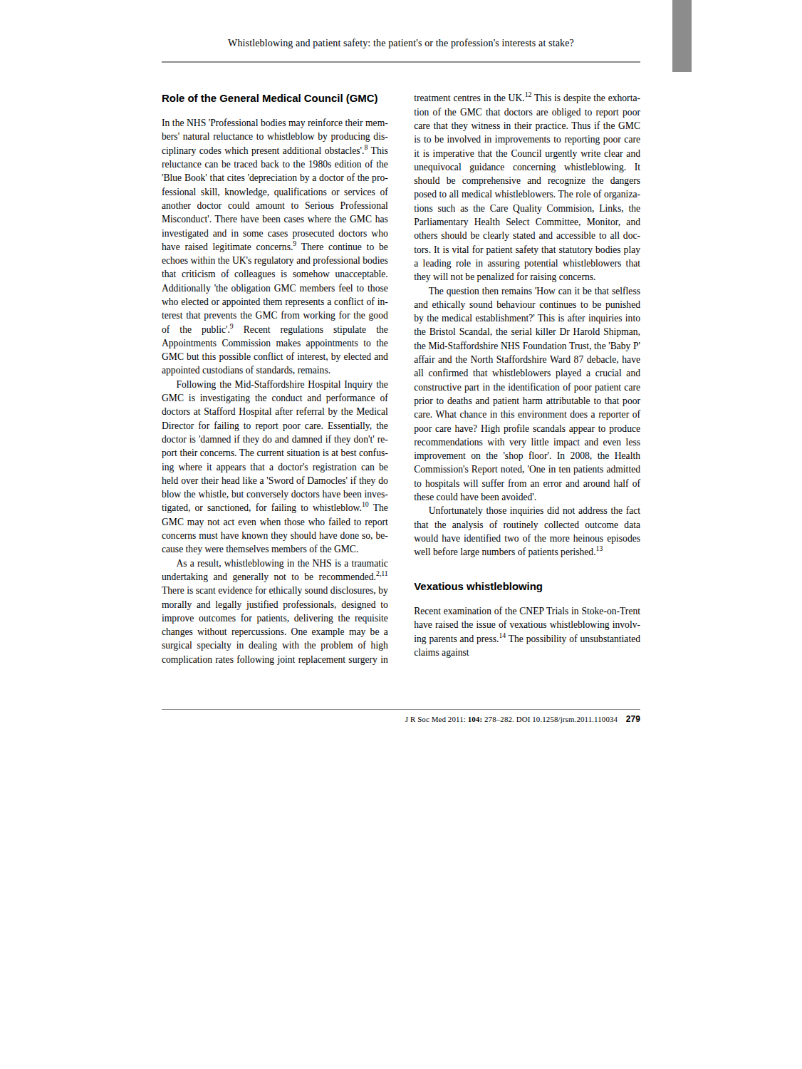Whistleblowing and patient safety: the patient's or the profession's interests at stake?
Role of the General Medical Council (GMC)
In the NHS 'Professional bodies may reinforce their members' natural reluctance to whistleblow by producing disciplinary codes which present additional obstacles'.8 This reluctance can be traced back to the 1980s edition of the 'Blue Book' that cites 'depreciation by a doctor of the professional skill, knowledge, qualifications or services of another doctor could amount to Serious Professional Misconduct'. There have been cases where the GMC has investigated and in some cases prosecuted doctors who have raised legitimate concerns.9 There continue to be echoes within the UK's regulatory and professional bodies that criticism of colleagues is somehow unacceptable. Additionally 'the obligation GMC members feel to those who elected or appointed them represents a conflict of interest that prevents the GMC from working for the good of the public'.9 Recent regulations stipulate the Appointments Commission makes appointments to the GMC but this possible conflict of interest, by elected and appointed custodians of standards, remains.
Following the Mid-Staffordshire Hospital Inquiry the GMC is investigating the conduct and performance of doctors at Stafford Hospital after referral by the Medical Director for failing to report poor care. Essentially, the doctor is 'damned if they do and damned if they don't' report their concerns. The current situation is at best confusing where it appears that a doctor's registration can be held over their head like a 'Sword of Damocles' if they do blow the whistle, but conversely doctors have been investigated, or sanctioned, for failing to whistleblow.10 The GMC may not act even when those who failed to report concerns must have known they should have done so, because they were themselves members of the GMC.
As a result, whistleblowing in the NHS is a traumatic undertaking and generally not to be recommended.2,11 There is scant evidence for ethically sound disclosures, by morally and legally justified professionals, designed to improve outcomes for patients, delivering the requisite changes without repercussions. One example may be a surgical specialty in dealing with the problem of high complication rates following joint replacement surgery in treatment centres in the UK.12 This is despite the exhortation of the GMC that doctors are obliged to report poor care that they witness in their practice. Thus if the GMC is to be involved in improvements to reporting poor care it is imperative that the Council urgently write clear and unequivocal guidance concerning whistleblowing. It should be comprehensive and recognize the dangers posed to all medical whistleblowers. The role of organizations such as the Care Quality Commision, Links, the Parliamentary Health Select Committee, Monitor, and others should be clearly stated and accessible to all doctors. It is vital for patient safety that statutory bodies play a leading role in assuring potential whistleblowers that they will not be penalized for raising concerns.
The question then remains 'How can it be that selfless and ethically sound behaviour continues to be punished by the medical establishment?' This is after inquiries into the Bristol Scandal, the serial killer Dr Harold Shipman, the Mid-Staffordshire NHS Foundation Trust, the 'Baby P' affair and the North Staffordshire Ward 87 debacle, have all confirmed that whistleblowers played a crucial and constructive part in the identification of poor patient care prior to deaths and patient harm attributable to that poor care. What chance in this environment does a reporter of poor care have? High profile scandals appear to produce recommendations with very little impact and even less improvement on the 'shop floor'. In 2008, the Health Commission's Report noted, 'One in ten patients admitted to hospitals will suffer from an error and around half of these could have been avoided'.
Unfortunately those inquiries did not address the fact that the analysis of routinely collected outcome data would have identified two of the more heinous episodes well before large numbers of patients perished.13
Vexatious whistleblowing
Recent examination of the CNEP Trials in Stoke-on-Trent have raised the issue of vexatious whistleblowing involving parents and press.14 The possibility of unsubstantiated claims against
J R Soc Med 2011: 104: 278–282. DOI 10.1258/jrsm.2011.110034279